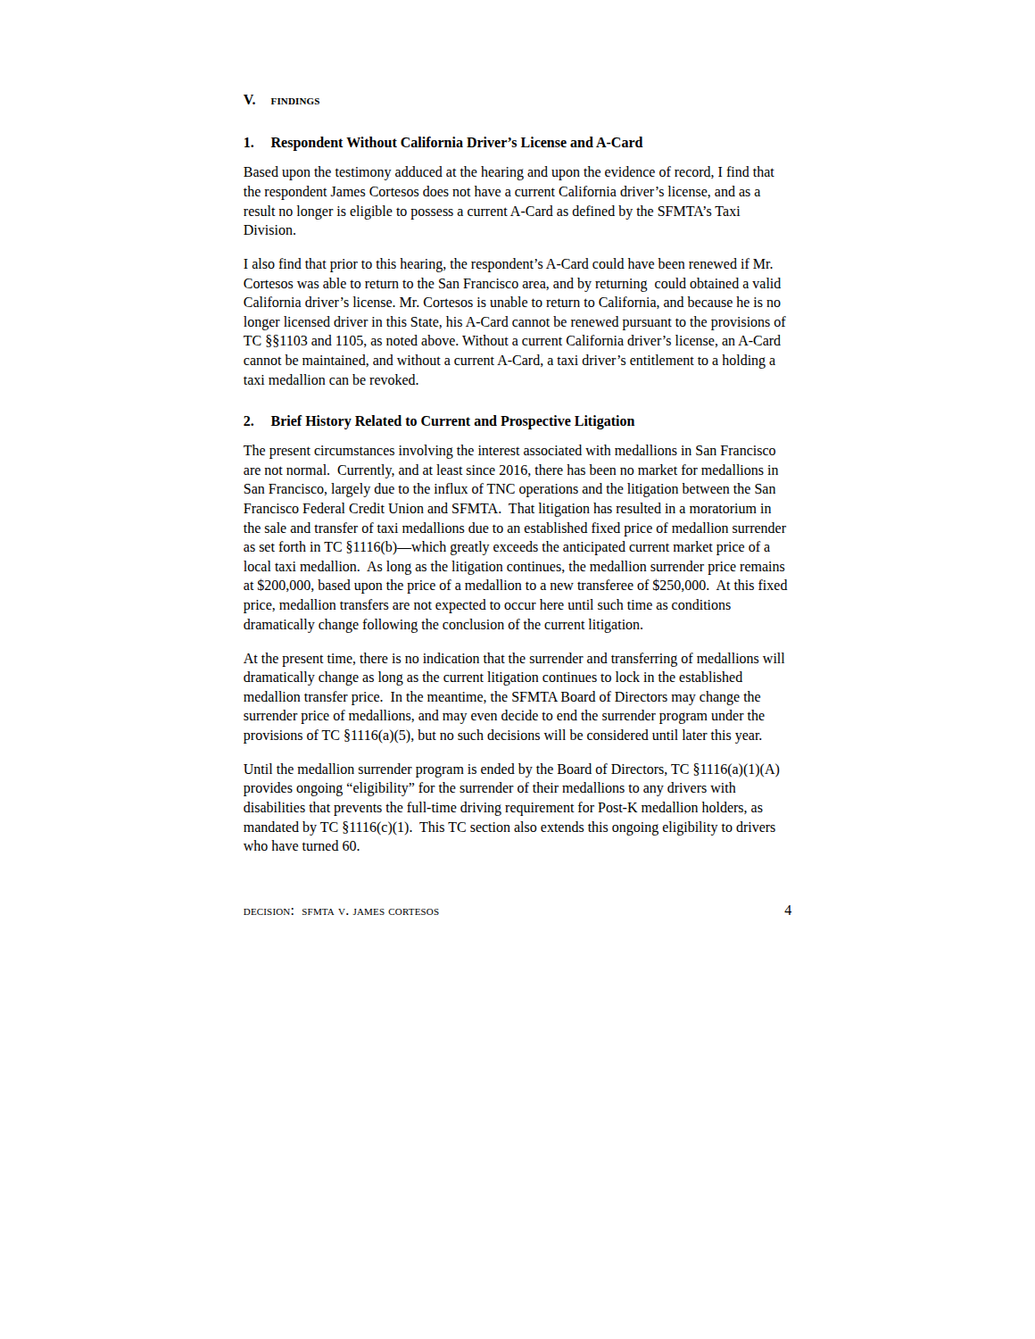V. Findings
1. Respondent Without California Driver’s License and A-Card
Based upon the testimony adduced at the hearing and upon the evidence of record, I find that the respondent James Cortesos does not have a current California driver’s license, and as a result no longer is eligible to possess a current A-Card as defined by the SFMTA’s Taxi Division.
I also find that prior to this hearing, the respondent’s A-Card could have been renewed if Mr. Cortesos was able to return to the San Francisco area, and by returning could obtained a valid California driver’s license. Mr. Cortesos is unable to return to California, and because he is no longer licensed driver in this State, his A-Card cannot be renewed pursuant to the provisions of TC §§1103 and 1105, as noted above. Without a current California driver’s license, an A-Card cannot be maintained, and without a current A-Card, a taxi driver’s entitlement to a holding a taxi medallion can be revoked.
2. Brief History Related to Current and Prospective Litigation
The present circumstances involving the interest associated with medallions in San Francisco are not normal. Currently, and at least since 2016, there has been no market for medallions in San Francisco, largely due to the influx of TNC operations and the litigation between the San Francisco Federal Credit Union and SFMTA. That litigation has resulted in a moratorium in the sale and transfer of taxi medallions due to an established fixed price of medallion surrender as set forth in TC §1116(b)—which greatly exceeds the anticipated current market price of a local taxi medallion. As long as the litigation continues, the medallion surrender price remains at $200,000, based upon the price of a medallion to a new transferee of $250,000. At this fixed price, medallion transfers are not expected to occur here until such time as conditions dramatically change following the conclusion of the current litigation.
At the present time, there is no indication that the surrender and transferring of medallions will dramatically change as long as the current litigation continues to lock in the established medallion transfer price. In the meantime, the SFMTA Board of Directors may change the surrender price of medallions, and may even decide to end the surrender program under the provisions of TC §1116(a)(5), but no such decisions will be considered until later this year.
Until the medallion surrender program is ended by the Board of Directors, TC §1116(a)(1)(A) provides ongoing “eligibility” for the surrender of their medallions to any drivers with disabilities that prevents the full-time driving requirement for Post-K medallion holders, as mandated by TC §1116(c)(1). This TC section also extends this ongoing eligibility to drivers who have turned 60.
Decision: SFMTA v. James Cortesos 4